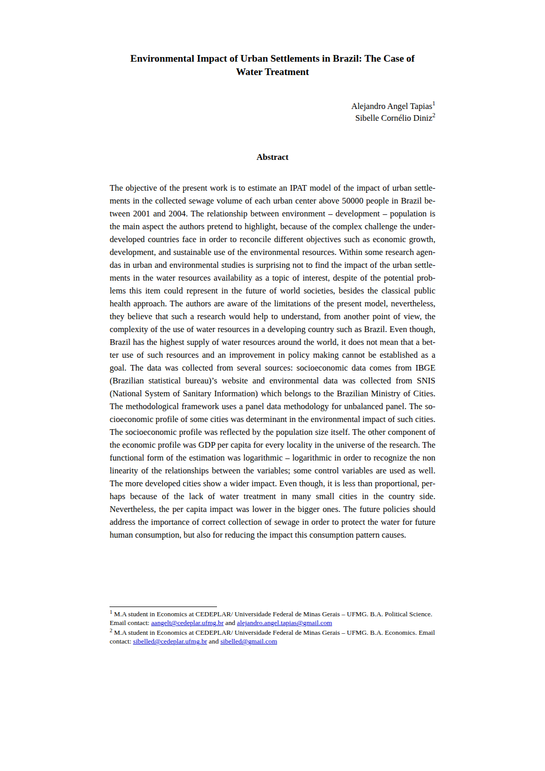Environmental Impact of Urban Settlements in Brazil: The Case of Water Treatment
Alejandro Angel Tapias1 Sibelle Cornélio Diniz2
Abstract
The objective of the present work is to estimate an IPAT model of the impact of urban settlements in the collected sewage volume of each urban center above 50000 people in Brazil between 2001 and 2004. The relationship between environment – development – population is the main aspect the authors pretend to highlight, because of the complex challenge the underdeveloped countries face in order to reconcile different objectives such as economic growth, development, and sustainable use of the environmental resources. Within some research agendas in urban and environmental studies is surprising not to find the impact of the urban settlements in the water resources availability as a topic of interest, despite of the potential problems this item could represent in the future of world societies, besides the classical public health approach. The authors are aware of the limitations of the present model, nevertheless, they believe that such a research would help to understand, from another point of view, the complexity of the use of water resources in a developing country such as Brazil. Even though, Brazil has the highest supply of water resources around the world, it does not mean that a better use of such resources and an improvement in policy making cannot be established as a goal. The data was collected from several sources: socioeconomic data comes from IBGE (Brazilian statistical bureau)’s website and environmental data was collected from SNIS (National System of Sanitary Information) which belongs to the Brazilian Ministry of Cities. The methodological framework uses a panel data methodology for unbalanced panel. The socioeconomic profile of some cities was determinant in the environmental impact of such cities. The socioeconomic profile was reflected by the population size itself. The other component of the economic profile was GDP per capita for every locality in the universe of the research. The functional form of the estimation was logarithmic – logarithmic in order to recognize the non linearity of the relationships between the variables; some control variables are used as well. The more developed cities show a wider impact. Even though, it is less than proportional, perhaps because of the lack of water treatment in many small cities in the country side. Nevertheless, the per capita impact was lower in the bigger ones. The future policies should address the importance of correct collection of sewage in order to protect the water for future human consumption, but also for reducing the impact this consumption pattern causes.
1 M.A student in Economics at CEDEPLAR/ Universidade Federal de Minas Gerais – UFMG. B.A. Political Science. Email contact: aangelt@cedeplar.ufmg.br and alejandro.angel.tapias@gmail.com
2 M.A student in Economics at CEDEPLAR/ Universidade Federal de Minas Gerais – UFMG. B.A. Economics. Email contact: sibelled@cedeplar.ufmg.br and sibelled@gmail.com